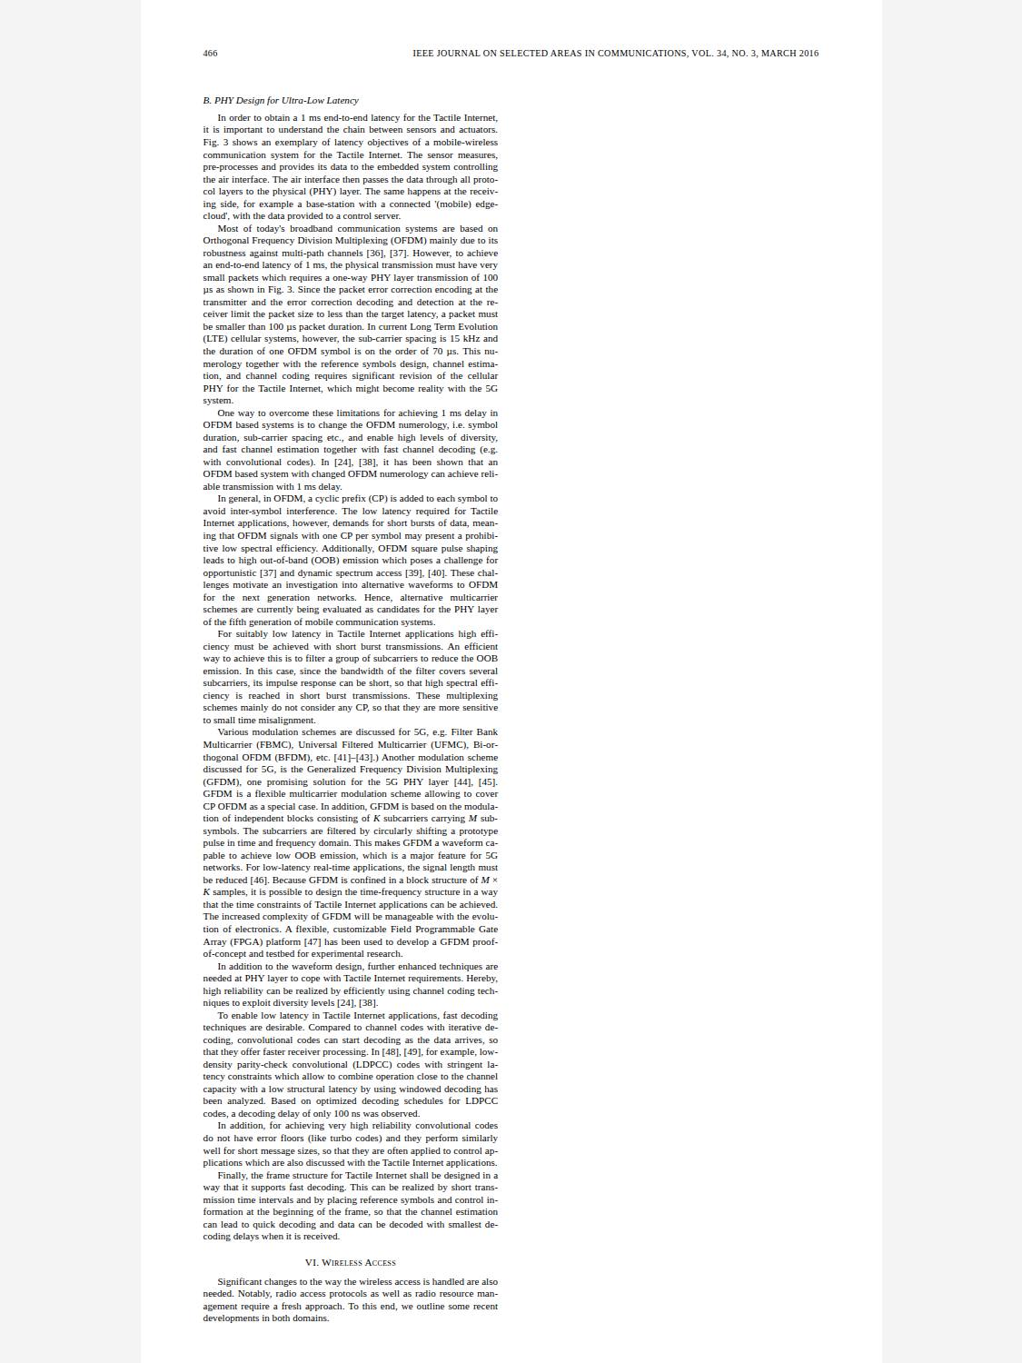466 IEEE Journal on Selected Areas in Communications, Vol. 34, No. 3, March 2016
B. PHY Design for Ultra-Low Latency
In order to obtain a 1 ms end-to-end latency for the Tactile Internet, it is important to understand the chain between sensors and actuators. Fig. 3 shows an exemplary of latency objectives of a mobile-wireless communication system for the Tactile Internet. The sensor measures, pre-processes and provides its data to the embedded system controlling the air interface. The air interface then passes the data through all protocol layers to the physical (PHY) layer. The same happens at the receiving side, for example a base-station with a connected '(mobile) edge-cloud', with the data provided to a control server.
Most of today's broadband communication systems are based on Orthogonal Frequency Division Multiplexing (OFDM) mainly due to its robustness against multi-path channels [36], [37]. However, to achieve an end-to-end latency of 1 ms, the physical transmission must have very small packets which requires a one-way PHY layer transmission of 100 µs as shown in Fig. 3. Since the packet error correction encoding at the transmitter and the error correction decoding and detection at the receiver limit the packet size to less than the target latency, a packet must be smaller than 100 µs packet duration. In current Long Term Evolution (LTE) cellular systems, however, the sub-carrier spacing is 15 kHz and the duration of one OFDM symbol is on the order of 70 µs. This numerology together with the reference symbols design, channel estimation, and channel coding requires significant revision of the cellular PHY for the Tactile Internet, which might become reality with the 5G system.
One way to overcome these limitations for achieving 1 ms delay in OFDM based systems is to change the OFDM numerology, i.e. symbol duration, sub-carrier spacing etc., and enable high levels of diversity, and fast channel estimation together with fast channel decoding (e.g. with convolutional codes). In [24], [38], it has been shown that an OFDM based system with changed OFDM numerology can achieve reliable transmission with 1 ms delay.
In general, in OFDM, a cyclic prefix (CP) is added to each symbol to avoid inter-symbol interference. The low latency required for Tactile Internet applications, however, demands for short bursts of data, meaning that OFDM signals with one CP per symbol may present a prohibitive low spectral efficiency. Additionally, OFDM square pulse shaping leads to high out-of-band (OOB) emission which poses a challenge for opportunistic [37] and dynamic spectrum access [39], [40]. These challenges motivate an investigation into alternative waveforms to OFDM for the next generation networks. Hence, alternative multicarrier schemes are currently being evaluated as candidates for the PHY layer of the fifth generation of mobile communication systems.
For suitably low latency in Tactile Internet applications high efficiency must be achieved with short burst transmissions. An efficient way to achieve this is to filter a group of subcarriers to reduce the OOB emission. In this case, since the bandwidth of the filter covers several subcarriers, its impulse response can be short, so that high spectral efficiency is reached in short burst transmissions. These multiplexing schemes mainly do not consider any CP, so that they are more sensitive to small time misalignment.
Various modulation schemes are discussed for 5G, e.g. Filter Bank Multicarrier (FBMC), Universal Filtered Multicarrier (UFMC), Bi-orthogonal OFDM (BFDM), etc. [41]–[43].) Another modulation scheme discussed for 5G, is the Generalized Frequency Division Multiplexing (GFDM), one promising solution for the 5G PHY layer [44], [45]. GFDM is a flexible multicarrier modulation scheme allowing to cover CP OFDM as a special case. In addition, GFDM is based on the modulation of independent blocks consisting of K subcarriers carrying M subsymbols. The subcarriers are filtered by circularly shifting a prototype pulse in time and frequency domain. This makes GFDM a waveform capable to achieve low OOB emission, which is a major feature for 5G networks. For low-latency real-time applications, the signal length must be reduced [46]. Because GFDM is confined in a block structure of M × K samples, it is possible to design the time-frequency structure in a way that the time constraints of Tactile Internet applications can be achieved. The increased complexity of GFDM will be manageable with the evolution of electronics. A flexible, customizable Field Programmable Gate Array (FPGA) platform [47] has been used to develop a GFDM proof-of-concept and testbed for experimental research.
In addition to the waveform design, further enhanced techniques are needed at PHY layer to cope with Tactile Internet requirements. Hereby, high reliability can be realized by efficiently using channel coding techniques to exploit diversity levels [24], [38].
To enable low latency in Tactile Internet applications, fast decoding techniques are desirable. Compared to channel codes with iterative decoding, convolutional codes can start decoding as the data arrives, so that they offer faster receiver processing. In [48], [49], for example, low-density parity-check convolutional (LDPCC) codes with stringent latency constraints which allow to combine operation close to the channel capacity with a low structural latency by using windowed decoding has been analyzed. Based on optimized decoding schedules for LDPCC codes, a decoding delay of only 100 ns was observed.
In addition, for achieving very high reliability convolutional codes do not have error floors (like turbo codes) and they perform similarly well for short message sizes, so that they are often applied to control applications which are also discussed with the Tactile Internet applications.
Finally, the frame structure for Tactile Internet shall be designed in a way that it supports fast decoding. This can be realized by short transmission time intervals and by placing reference symbols and control information at the beginning of the frame, so that the channel estimation can lead to quick decoding and data can be decoded with smallest decoding delays when it is received.
VI. Wireless Access
Significant changes to the way the wireless access is handled are also needed. Notably, radio access protocols as well as radio resource management require a fresh approach. To this end, we outline some recent developments in both domains.